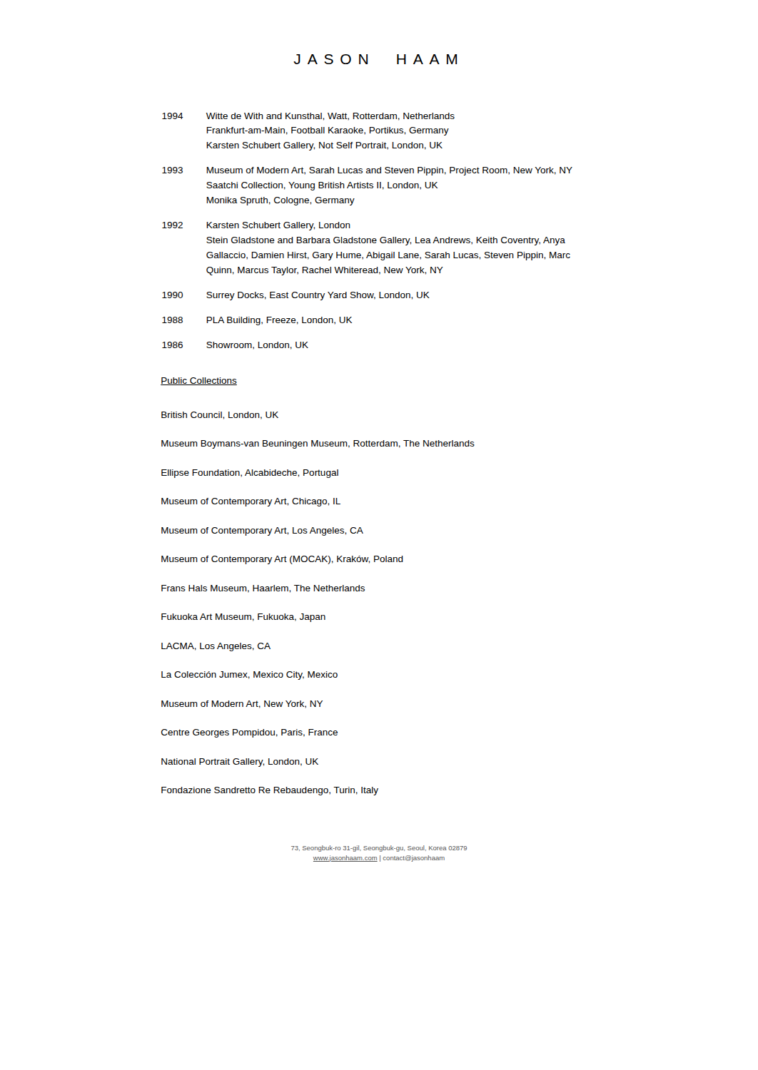JASON HAAM
1994
Witte de With and Kunsthal, Watt, Rotterdam, Netherlands
Frankfurt-am-Main, Football Karaoke, Portikus, Germany
Karsten Schubert Gallery, Not Self Portrait, London, UK
1993
Museum of Modern Art, Sarah Lucas and Steven Pippin, Project Room, New York, NY
Saatchi Collection, Young British Artists II, London, UK
Monika Spruth, Cologne, Germany
1992
Karsten Schubert Gallery, London
Stein Gladstone and Barbara Gladstone Gallery, Lea Andrews, Keith Coventry, Anya Gallaccio, Damien Hirst, Gary Hume, Abigail Lane, Sarah Lucas, Steven Pippin, Marc Quinn, Marcus Taylor, Rachel Whiteread, New York, NY
1990
Surrey Docks, East Country Yard Show, London, UK
1988
PLA Building, Freeze, London, UK
1986
Showroom, London, UK
Public Collections
British Council, London, UK
Museum Boymans-van Beuningen Museum, Rotterdam, The Netherlands
Ellipse Foundation, Alcabideche, Portugal
Museum of Contemporary Art, Chicago, IL
Museum of Contemporary Art, Los Angeles, CA
Museum of Contemporary Art (MOCAK), Kraków, Poland
Frans Hals Museum, Haarlem, The Netherlands
Fukuoka Art Museum, Fukuoka, Japan
LACMA, Los Angeles, CA
La Colección Jumex, Mexico City, Mexico
Museum of Modern Art, New York, NY
Centre Georges Pompidou, Paris, France
National Portrait Gallery, London, UK
Fondazione Sandretto Re Rebaudengo, Turin, Italy
73, Seongbuk-ro 31-gil, Seongbuk-gu, Seoul, Korea 02879
www.jasonhaam.com | contact@jasonhaam